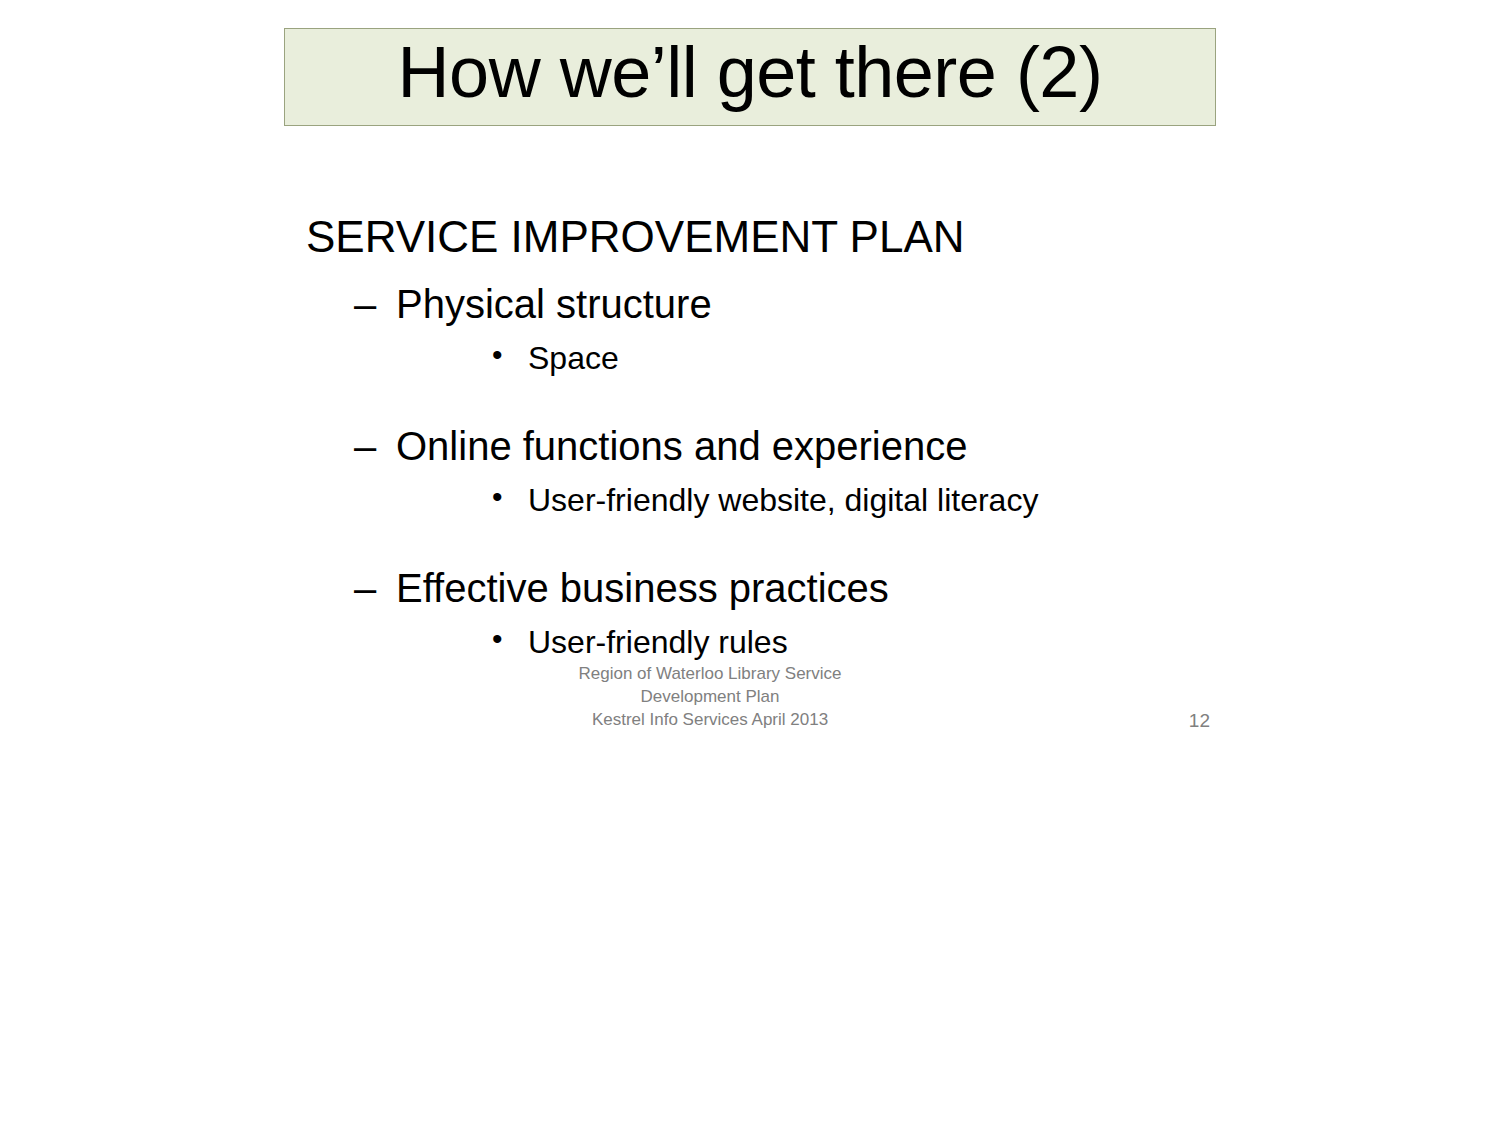How we’ll get there (2)
SERVICE IMPROVEMENT PLAN
Physical structure
Space
Online functions and experience
User-friendly website, digital literacy
Effective business practices
User-friendly rules
Region of Waterloo Library Service
Development Plan
Kestrel Info Services April 2013
12